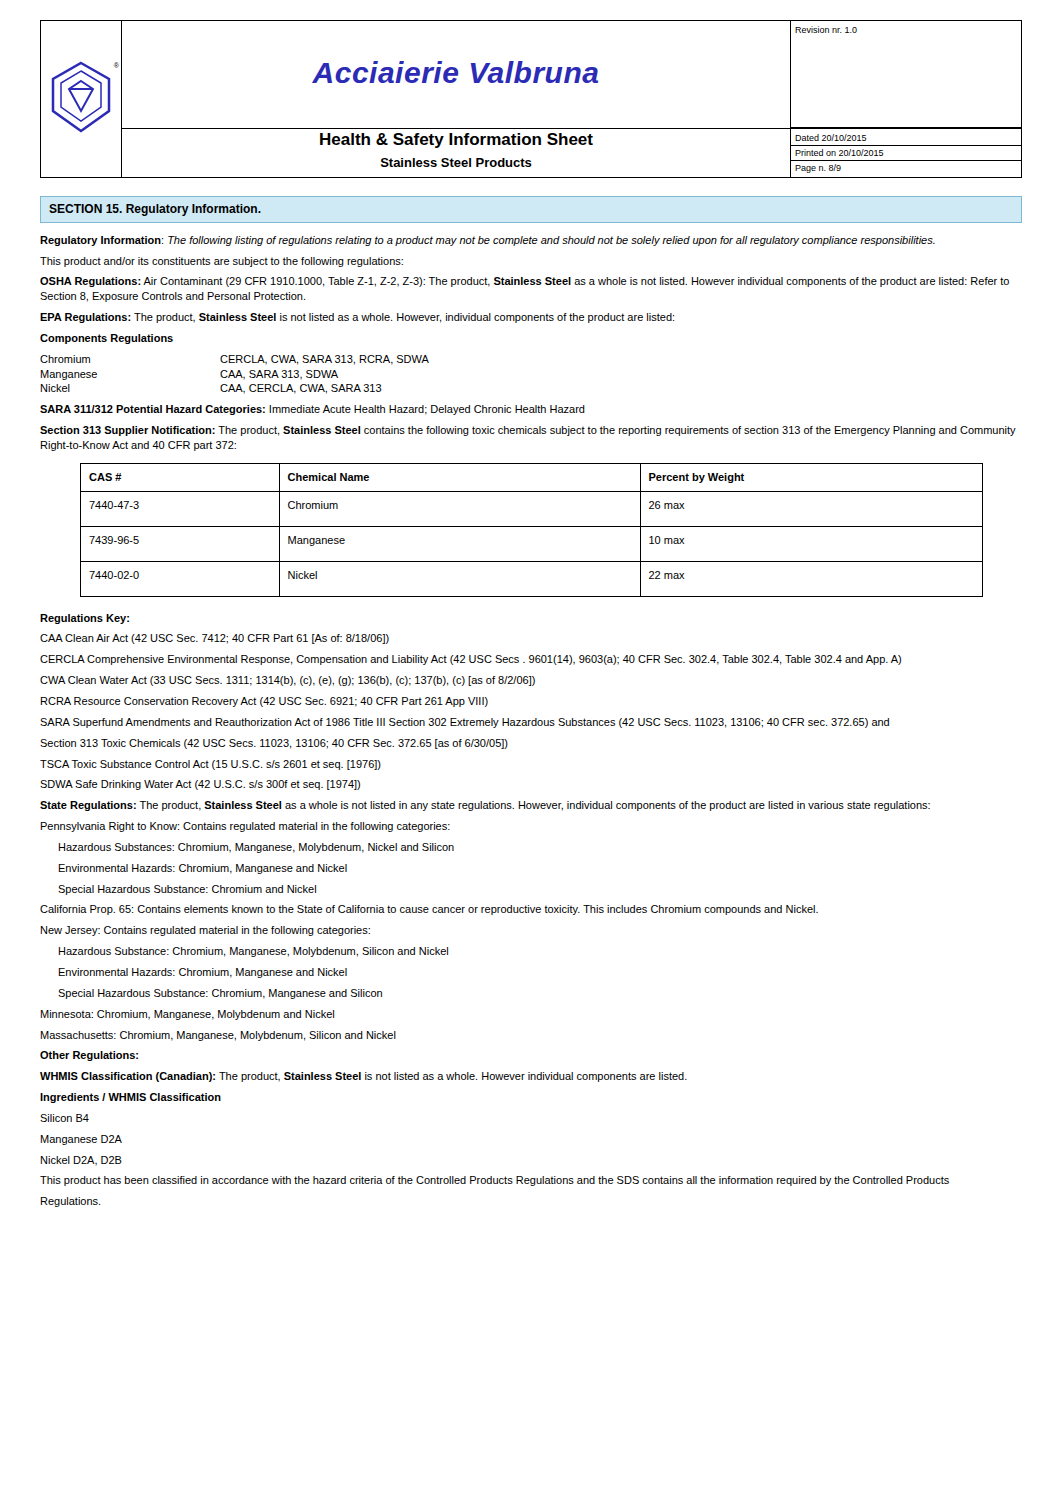| ® | Acciaierie Valbruna | Revision nr. 1.0 |
| Health & Safety Information Sheet Stainless Steel Products | Dated 20/10/2015 Printed on 20/10/2015 Page n. 8/9 |
SECTION 15. Regulatory Information.
Regulatory Information: The following listing of regulations relating to a product may not be complete and should not be solely relied upon for all regulatory compliance responsibilities.
This product and/or its constituents are subject to the following regulations:
OSHA Regulations: Air Contaminant (29 CFR 1910.1000, Table Z-1, Z-2, Z-3): The product, Stainless Steel as a whole is not listed. However individual components of the product are listed: Refer to Section 8, Exposure Controls and Personal Protection.
EPA Regulations: The product, Stainless Steel is not listed as a whole. However, individual components of the product are listed:
Components Regulations
| Chromium | CERCLA, CWA, SARA 313, RCRA, SDWA |
| Manganese | CAA, SARA 313, SDWA |
| Nickel | CAA, CERCLA, CWA, SARA 313 |
SARA 311/312 Potential Hazard Categories: Immediate Acute Health Hazard; Delayed Chronic Health Hazard
Section 313 Supplier Notification: The product, Stainless Steel contains the following toxic chemicals subject to the reporting requirements of section 313 of the Emergency Planning and Community Right-to-Know Act and 40 CFR part 372:
| CAS # | Chemical Name | Percent by Weight |
| --- | --- | --- |
| 7440-47-3 | Chromium | 26 max |
| 7439-96-5 | Manganese | 10 max |
| 7440-02-0 | Nickel | 22 max |
Regulations Key:
CAA Clean Air Act (42 USC Sec. 7412; 40 CFR Part 61 [As of: 8/18/06])
CERCLA Comprehensive Environmental Response, Compensation and Liability Act (42 USC Secs . 9601(14), 9603(a); 40 CFR Sec. 302.4, Table 302.4, Table 302.4 and App. A)
CWA Clean Water Act (33 USC Secs. 1311; 1314(b), (c), (e), (g); 136(b), (c); 137(b), (c) [as of 8/2/06])
RCRA Resource Conservation Recovery Act (42 USC Sec. 6921; 40 CFR Part 261 App VIII)
SARA Superfund Amendments and Reauthorization Act of 1986 Title III Section 302 Extremely Hazardous Substances (42 USC Secs. 11023, 13106; 40 CFR sec. 372.65) and
Section 313 Toxic Chemicals (42 USC Secs. 11023, 13106; 40 CFR Sec. 372.65 [as of 6/30/05])
TSCA Toxic Substance Control Act (15 U.S.C. s/s 2601 et seq. [1976])
SDWA Safe Drinking Water Act (42 U.S.C. s/s 300f et seq. [1974])
State Regulations: The product, Stainless Steel as a whole is not listed in any state regulations. However, individual components of the product are listed in various state regulations:
Pennsylvania Right to Know: Contains regulated material in the following categories:
Hazardous Substances: Chromium, Manganese, Molybdenum, Nickel and Silicon
Environmental Hazards: Chromium, Manganese and Nickel
Special Hazardous Substance: Chromium and Nickel
California Prop. 65: Contains elements known to the State of California to cause cancer or reproductive toxicity. This includes Chromium compounds and Nickel.
New Jersey: Contains regulated material in the following categories:
Hazardous Substance: Chromium, Manganese, Molybdenum, Silicon and Nickel
Environmental Hazards: Chromium, Manganese and Nickel
Special Hazardous Substance: Chromium, Manganese and Silicon
Minnesota: Chromium, Manganese, Molybdenum and Nickel
Massachusetts: Chromium, Manganese, Molybdenum, Silicon and Nickel
Other Regulations:
WHMIS Classification (Canadian): The product, Stainless Steel is not listed as a whole. However individual components are listed.
Ingredients / WHMIS Classification
Silicon B4
Manganese D2A
Nickel D2A, D2B
This product has been classified in accordance with the hazard criteria of the Controlled Products Regulations and the SDS contains all the information required by the Controlled Products
Regulations.